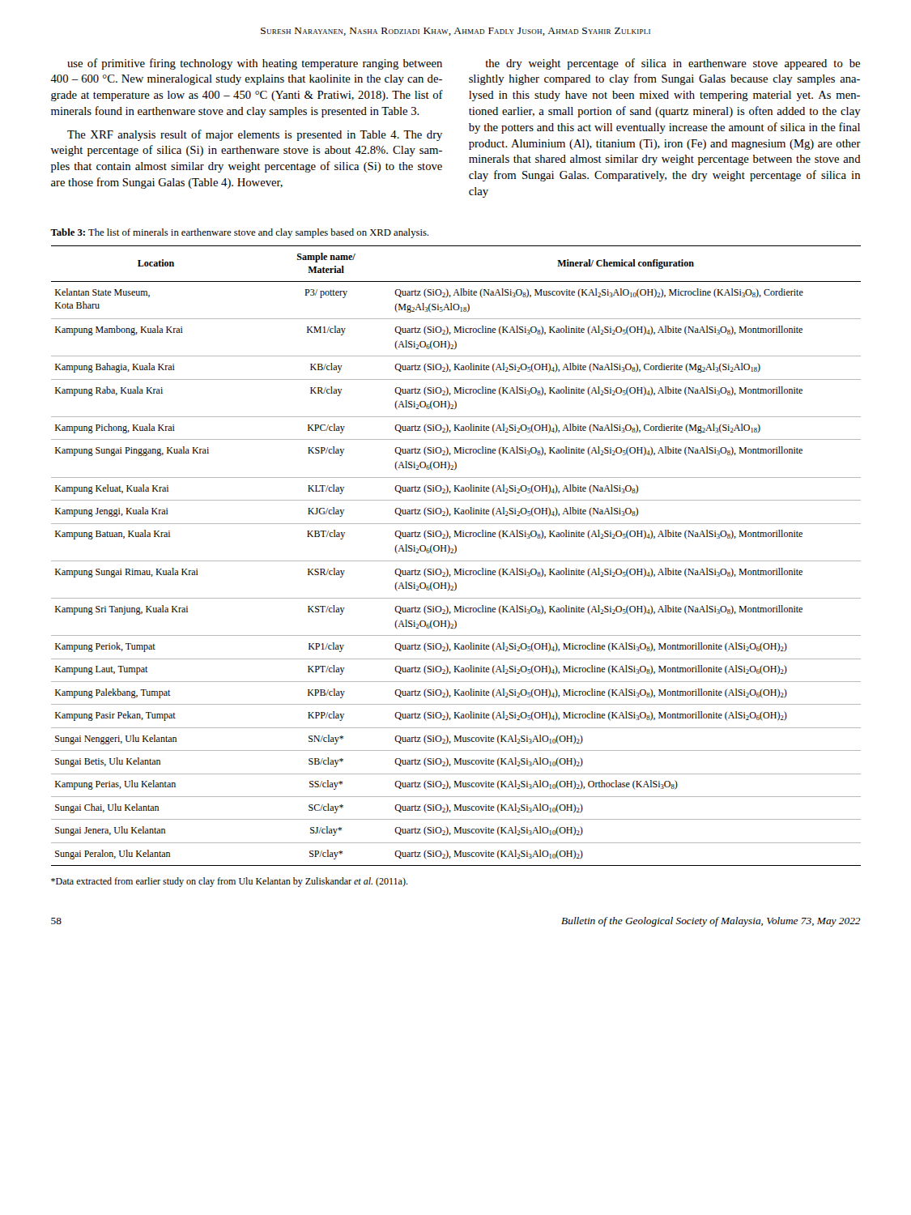Suresh Narayanen, Nasha Rodziadi Khaw, Ahmad Fadly Jusoh, Ahmad Syahir Zulkipli
use of primitive firing technology with heating temperature ranging between 400 – 600 °C. New mineralogical study explains that kaolinite in the clay can degrade at temperature as low as 400 – 450 °C (Yanti & Pratiwi, 2018). The list of minerals found in earthenware stove and clay samples is presented in Table 3.
The XRF analysis result of major elements is presented in Table 4. The dry weight percentage of silica (Si) in earthenware stove is about 42.8%. Clay samples that contain almost similar dry weight percentage of silica (Si) to the stove are those from Sungai Galas (Table 4). However,
the dry weight percentage of silica in earthenware stove appeared to be slightly higher compared to clay from Sungai Galas because clay samples analysed in this study have not been mixed with tempering material yet. As mentioned earlier, a small portion of sand (quartz mineral) is often added to the clay by the potters and this act will eventually increase the amount of silica in the final product. Aluminium (Al), titanium (Ti), iron (Fe) and magnesium (Mg) are other minerals that shared almost similar dry weight percentage between the stove and clay from Sungai Galas. Comparatively, the dry weight percentage of silica in clay
Table 3: The list of minerals in earthenware stove and clay samples based on XRD analysis.
| Location | Sample name/ Material | Mineral/ Chemical configuration |
| --- | --- | --- |
| Kelantan State Museum, Kota Bharu | P3/ pottery | Quartz (SiO 2 ), Albite (NaAlSi 3 O 8 ), Muscovite (KAl 2 Si 3 AlO 10 (OH) 2 ), Microcline (KAlSi 3 O 8 ), Cordierite (Mg 2 Al 3 (Si 5 AlO 18 ) |
| Kampung Mambong, Kuala Krai | KM1/clay | Quartz (SiO 2 ), Microcline (KAlSi 3 O 8 ), Kaolinite (Al 2 Si 2 O 5 (OH) 4 ), Albite (NaAlSi 3 O 8 ), Montmorillonite (AlSi 2 O 6 (OH) 2 ) |
| Kampung Bahagia, Kuala Krai | KB/clay | Quartz (SiO 2 ), Kaolinite (Al 2 Si 2 O 5 (OH) 4 ), Albite (NaAlSi 3 O 8 ), Cordierite (Mg 2 Al 3 (Si 2 AlO 18 ) |
| Kampung Raba, Kuala Krai | KR/clay | Quartz (SiO 2 ), Microcline (KAlSi 3 O 8 ), Kaolinite (Al 2 Si 2 O 5 (OH) 4 ), Albite (NaAlSi 3 O 8 ), Montmorillonite (AlSi 2 O 6 (OH) 2 ) |
| Kampung Pichong, Kuala Krai | KPC/clay | Quartz (SiO 2 ), Kaolinite (Al 2 Si 2 O 5 (OH) 4 ), Albite (NaAlSi 3 O 8 ), Cordierite (Mg 2 Al 3 (Si 2 AlO 18 ) |
| Kampung Sungai Pinggang, Kuala Krai | KSP/clay | Quartz (SiO 2 ), Microcline (KAlSi 3 O 8 ), Kaolinite (Al 2 Si 2 O 5 (OH) 4 ), Albite (NaAlSi 3 O 8 ), Montmorillonite (AlSi 2 O 6 (OH) 2 ) |
| Kampung Keluat, Kuala Krai | KLT/clay | Quartz (SiO 2 ), Kaolinite (Al 2 Si 2 O 5 (OH) 4 ), Albite (NaAlSi 3 O 8 ) |
| Kampung Jenggi, Kuala Krai | KJG/clay | Quartz (SiO 2 ), Kaolinite (Al 2 Si 2 O 5 (OH) 4 ), Albite (NaAlSi 3 O 8 ) |
| Kampung Batuan, Kuala Krai | KBT/clay | Quartz (SiO 2 ), Microcline (KAlSi 3 O 8 ), Kaolinite (Al 2 Si 2 O 5 (OH) 4 ), Albite (NaAlSi 3 O 8 ), Montmorillonite (AlSi 2 O 6 (OH) 2 ) |
| Kampung Sungai Rimau, Kuala Krai | KSR/clay | Quartz (SiO 2 ), Microcline (KAlSi 3 O 8 ), Kaolinite (Al 2 Si 2 O 5 (OH) 4 ), Albite (NaAlSi 3 O 8 ), Montmorillonite (AlSi 2 O 6 (OH) 2 ) |
| Kampung Sri Tanjung, Kuala Krai | KST/clay | Quartz (SiO 2 ), Microcline (KAlSi 3 O 8 ), Kaolinite (Al 2 Si 2 O 5 (OH) 4 ), Albite (NaAlSi 3 O 8 ), Montmorillonite (AlSi 2 O 6 (OH) 2 ) |
| Kampung Periok, Tumpat | KP1/clay | Quartz (SiO 2 ), Kaolinite (Al 2 Si 2 O 5 (OH) 4 ), Microcline (KAlSi 3 O 8 ), Montmorillonite (AlSi 2 O 6 (OH) 2 ) |
| Kampung Laut, Tumpat | KPT/clay | Quartz (SiO 2 ), Kaolinite (Al 2 Si 2 O 5 (OH) 4 ), Microcline (KAlSi 3 O 8 ), Montmorillonite (AlSi 2 O 6 (OH) 2 ) |
| Kampung Palekbang, Tumpat | KPB/clay | Quartz (SiO 2 ), Kaolinite (Al 2 Si 2 O 5 (OH) 4 ), Microcline (KAlSi 3 O 8 ), Montmorillonite (AlSi 2 O 6 (OH) 2 ) |
| Kampung Pasir Pekan, Tumpat | KPP/clay | Quartz (SiO 2 ), Kaolinite (Al 2 Si 2 O 5 (OH) 4 ), Microcline (KAlSi 3 O 8 ), Montmorillonite (AlSi 2 O 6 (OH) 2 ) |
| Sungai Nenggeri, Ulu Kelantan | SN/clay* | Quartz (SiO 2 ), Muscovite (KAl 2 Si 3 AlO 10 (OH) 2 ) |
| Sungai Betis, Ulu Kelantan | SB/clay* | Quartz (SiO 2 ), Muscovite (KAl 2 Si 3 AlO 10 (OH) 2 ) |
| Kampung Perias, Ulu Kelantan | SS/clay* | Quartz (SiO 2 ), Muscovite (KAl 2 Si 3 AlO 10 (OH) 2 ), Orthoclase (KAlSi 3 O 8 ) |
| Sungai Chai, Ulu Kelantan | SC/clay* | Quartz (SiO 2 ), Muscovite (KAl 2 Si 3 AlO 10 (OH) 2 ) |
| Sungai Jenera, Ulu Kelantan | SJ/clay* | Quartz (SiO 2 ), Muscovite (KAl 2 Si 3 AlO 10 (OH) 2 ) |
| Sungai Peralon, Ulu Kelantan | SP/clay* | Quartz (SiO 2 ), Muscovite (KAl 2 Si 3 AlO 10 (OH) 2 ) |
*Data extracted from earlier study on clay from Ulu Kelantan by Zuliskandar et al. (2011a).
58 Bulletin of the Geological Society of Malaysia, Volume 73, May 2022